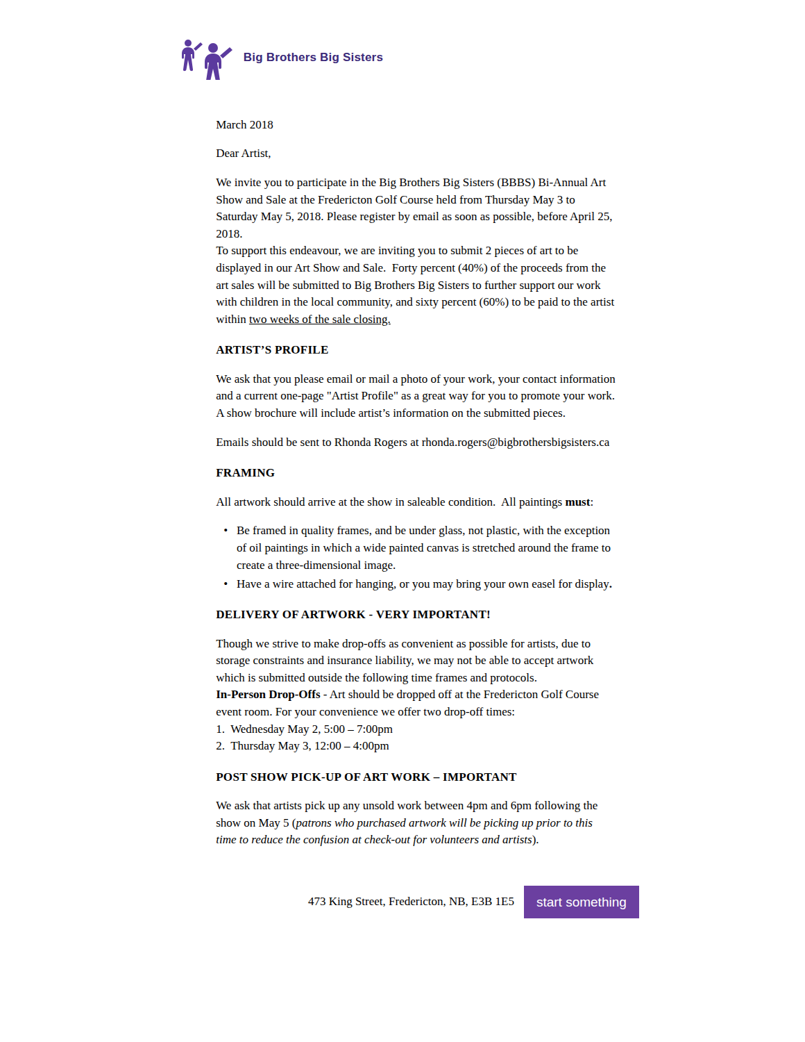Big Brothers Big Sisters
March 2018
Dear Artist,
We invite you to participate in the Big Brothers Big Sisters (BBBS) Bi-Annual Art Show and Sale at the Fredericton Golf Course held from Thursday May 3 to Saturday May 5, 2018. Please register by email as soon as possible, before April 25, 2018.
To support this endeavour, we are inviting you to submit 2 pieces of art to be displayed in our Art Show and Sale. Forty percent (40%) of the proceeds from the art sales will be submitted to Big Brothers Big Sisters to further support our work with children in the local community, and sixty percent (60%) to be paid to the artist within two weeks of the sale closing.
ARTIST’S PROFILE
We ask that you please email or mail a photo of your work, your contact information and a current one-page "Artist Profile" as a great way for you to promote your work. A show brochure will include artist’s information on the submitted pieces.
Emails should be sent to Rhonda Rogers at rhonda.rogers@bigbrothersbigsisters.ca
FRAMING
All artwork should arrive at the show in saleable condition. All paintings must:
Be framed in quality frames, and be under glass, not plastic, with the exception of oil paintings in which a wide painted canvas is stretched around the frame to create a three-dimensional image.
Have a wire attached for hanging, or you may bring your own easel for display.
DELIVERY OF ARTWORK - VERY IMPORTANT!
Though we strive to make drop-offs as convenient as possible for artists, due to storage constraints and insurance liability, we may not be able to accept artwork which is submitted outside the following time frames and protocols.
In-Person Drop-Offs - Art should be dropped off at the Fredericton Golf Course event room. For your convenience we offer two drop-off times:
1. Wednesday May 2, 5:00 – 7:00pm
2. Thursday May 3, 12:00 – 4:00pm
POST SHOW PICK-UP OF ART WORK – IMPORTANT
We ask that artists pick up any unsold work between 4pm and 6pm following the show on May 5 (patrons who purchased artwork will be picking up prior to this time to reduce the confusion at check-out for volunteers and artists).
473 King Street, Fredericton, NB, E3B 1E5
start something